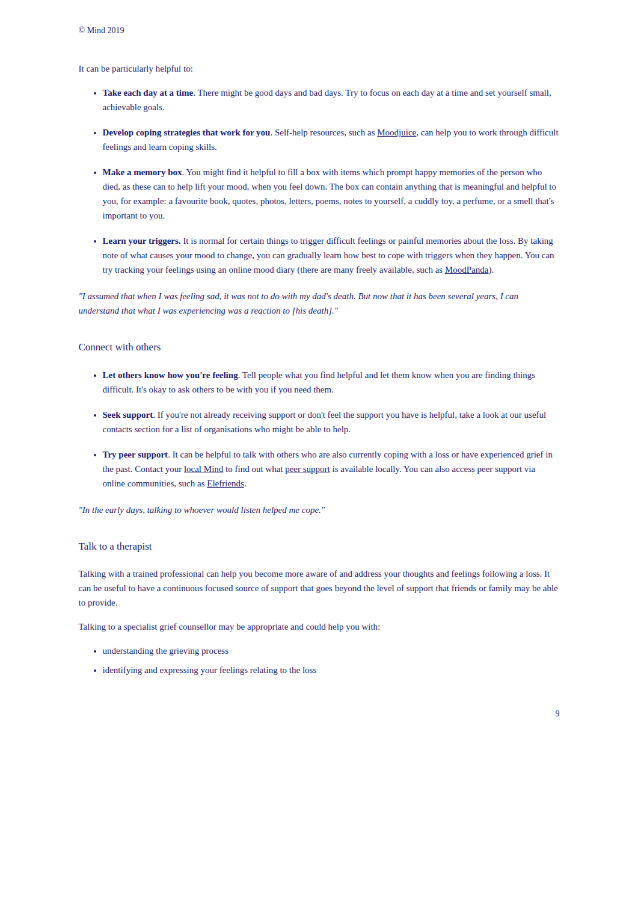© Mind 2019
It can be particularly helpful to:
Take each day at a time. There might be good days and bad days. Try to focus on each day at a time and set yourself small, achievable goals.
Develop coping strategies that work for you. Self-help resources, such as Moodjuice, can help you to work through difficult feelings and learn coping skills.
Make a memory box. You might find it helpful to fill a box with items which prompt happy memories of the person who died, as these can to help lift your mood, when you feel down. The box can contain anything that is meaningful and helpful to you, for example: a favourite book, quotes, photos, letters, poems, notes to yourself, a cuddly toy, a perfume, or a smell that's important to you.
Learn your triggers. It is normal for certain things to trigger difficult feelings or painful memories about the loss. By taking note of what causes your mood to change, you can gradually learn how best to cope with triggers when they happen. You can try tracking your feelings using an online mood diary (there are many freely available, such as MoodPanda).
"I assumed that when I was feeling sad, it was not to do with my dad's death. But now that it has been several years, I can understand that what I was experiencing was a reaction to [his death]."
Connect with others
Let others know how you're feeling. Tell people what you find helpful and let them know when you are finding things difficult. It's okay to ask others to be with you if you need them.
Seek support. If you're not already receiving support or don't feel the support you have is helpful, take a look at our useful contacts section for a list of organisations who might be able to help.
Try peer support. It can be helpful to talk with others who are also currently coping with a loss or have experienced grief in the past. Contact your local Mind to find out what peer support is available locally. You can also access peer support via online communities, such as Elefriends.
"In the early days, talking to whoever would listen helped me cope."
Talk to a therapist
Talking with a trained professional can help you become more aware of and address your thoughts and feelings following a loss. It can be useful to have a continuous focused source of support that goes beyond the level of support that friends or family may be able to provide.
Talking to a specialist grief counsellor may be appropriate and could help you with:
understanding the grieving process
identifying and expressing your feelings relating to the loss
9